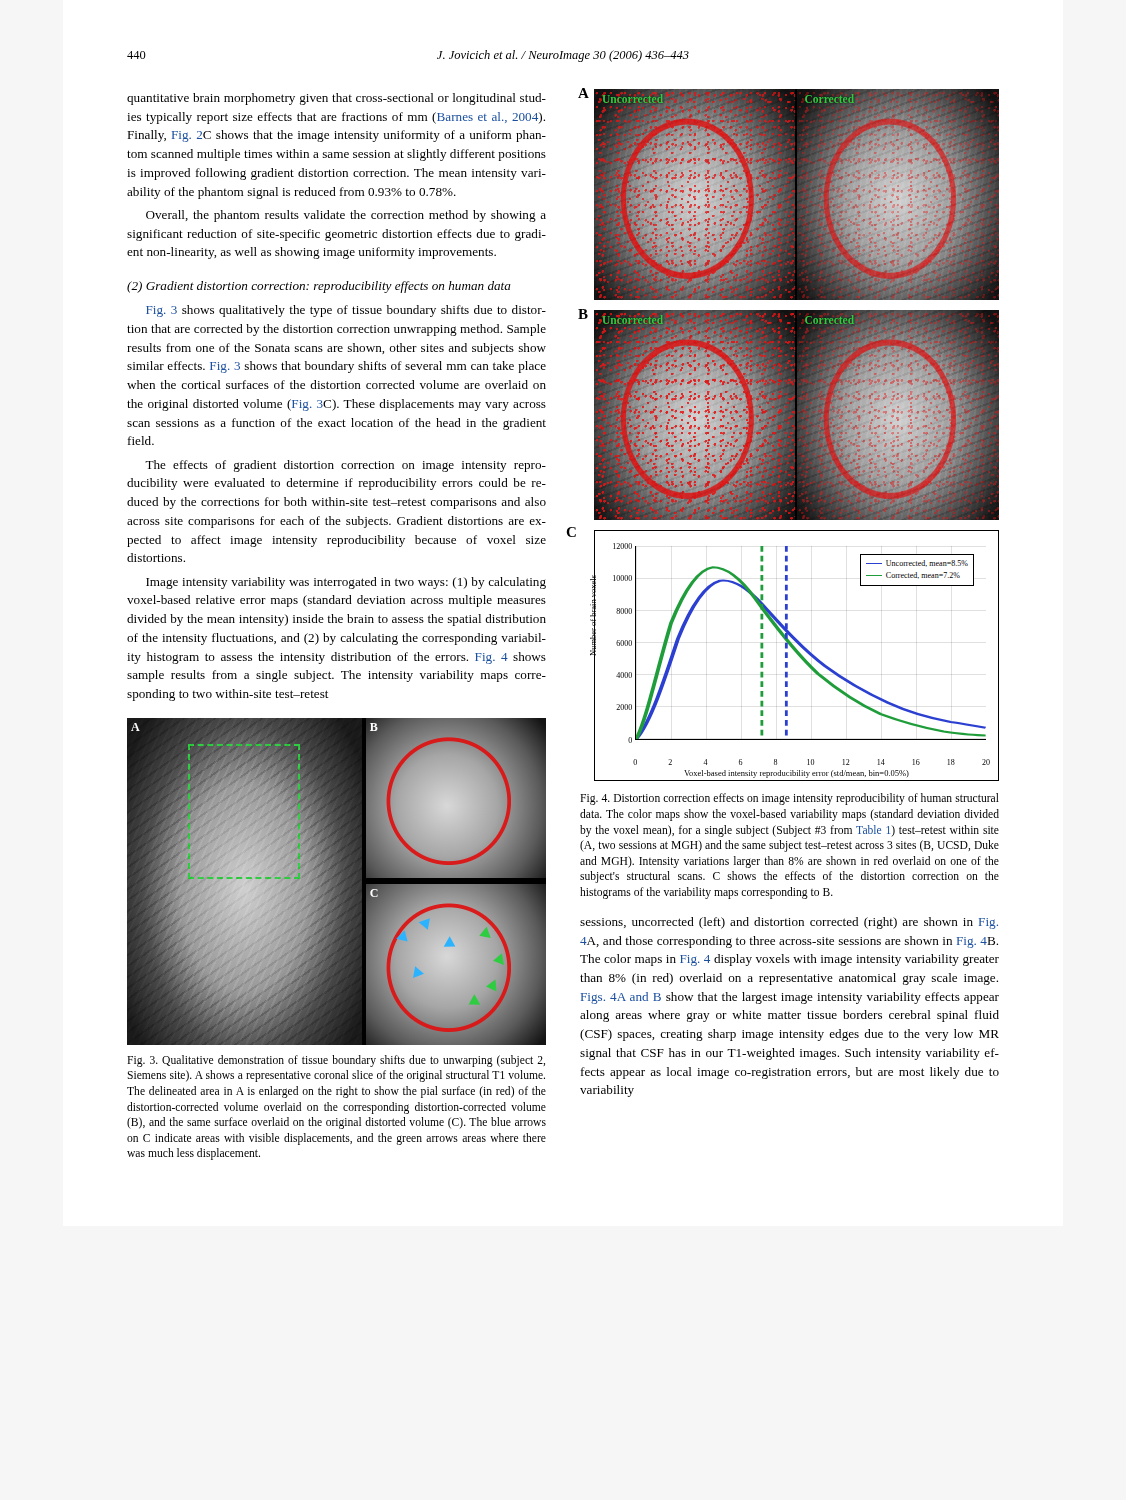440
J. Jovicich et al. / NeuroImage 30 (2006) 436–443
quantitative brain morphometry given that cross-sectional or longitudinal studies typically report size effects that are fractions of mm (Barnes et al., 2004). Finally, Fig. 2 C shows that the image intensity uniformity of a uniform phantom scanned multiple times within a same session at slightly different positions is improved following gradient distortion correction. The mean intensity variability of the phantom signal is reduced from 0.93% to 0.78%.
Overall, the phantom results validate the correction method by showing a significant reduction of site-specific geometric distortion effects due to gradient non-linearity, as well as showing image uniformity improvements.
(2) Gradient distortion correction: reproducibility effects on human data
Fig. 3 shows qualitatively the type of tissue boundary shifts due to distortion that are corrected by the distortion correction unwrapping method. Sample results from one of the Sonata scans are shown, other sites and subjects show similar effects. Fig. 3 shows that boundary shifts of several mm can take place when the cortical surfaces of the distortion corrected volume are overlaid on the original distorted volume (Fig. 3 C). These displacements may vary across scan sessions as a function of the exact location of the head in the gradient field.
The effects of gradient distortion correction on image intensity reproducibility were evaluated to determine if reproducibility errors could be reduced by the corrections for both within-site test–retest comparisons and also across site comparisons for each of the subjects. Gradient distortions are expected to affect image intensity reproducibility because of voxel size distortions.
Image intensity variability was interrogated in two ways: (1) by calculating voxel-based relative error maps (standard deviation across multiple measures divided by the mean intensity) inside the brain to assess the spatial distribution of the intensity fluctuations, and (2) by calculating the corresponding variability histogram to assess the intensity distribution of the errors. Fig. 4 shows sample results from a single subject. The intensity variability maps corresponding to two within-site test–retest
A
B
C
Fig. 3. Qualitative demonstration of tissue boundary shifts due to unwarping (subject 2, Siemens site). A shows a representative coronal slice of the original structural T1 volume. The delineated area in A is enlarged on the right to show the pial surface (in red) of the distortion-corrected volume overlaid on the corresponding distortion-corrected volume (B), and the same surface overlaid on the original distorted volume (C). The blue arrows on C indicate areas with visible displacements, and the green arrows areas where there was much less displacement.
A
Uncorrected
Corrected
B
Uncorrected
Corrected
C
12000 10000 8000 6000 4000 2000 0
Uncorrected, mean=8.5%
Corrected, mean=7.2%
0 2 4 6 8 10 12 14 16 18 20
Number of brain voxels
Voxel-based intensity reproducibility error (std/mean, bin=0.05%)
Fig. 4. Distortion correction effects on image intensity reproducibility of human structural data. The color maps show the voxel-based variability maps (standard deviation divided by the voxel mean), for a single subject (Subject #3 from Table 1) test–retest within site (A, two sessions at MGH) and the same subject test–retest across 3 sites (B, UCSD, Duke and MGH). Intensity variations larger than 8% are shown in red overlaid on one of the subject's structural scans. C shows the effects of the distortion correction on the histograms of the variability maps corresponding to B.
sessions, uncorrected (left) and distortion corrected (right) are shown in Fig. 4 A, and those corresponding to three across-site sessions are shown in Fig. 4 B. The color maps in Fig. 4 display voxels with image intensity variability greater than 8% (in red) overlaid on a representative anatomical gray scale image. Figs. 4A and B show that the largest image intensity variability effects appear along areas where gray or white matter tissue borders cerebral spinal fluid (CSF) spaces, creating sharp image intensity edges due to the very low MR signal that CSF has in our T1-weighted images. Such intensity variability effects appear as local image co-registration errors, but are most likely due to variability